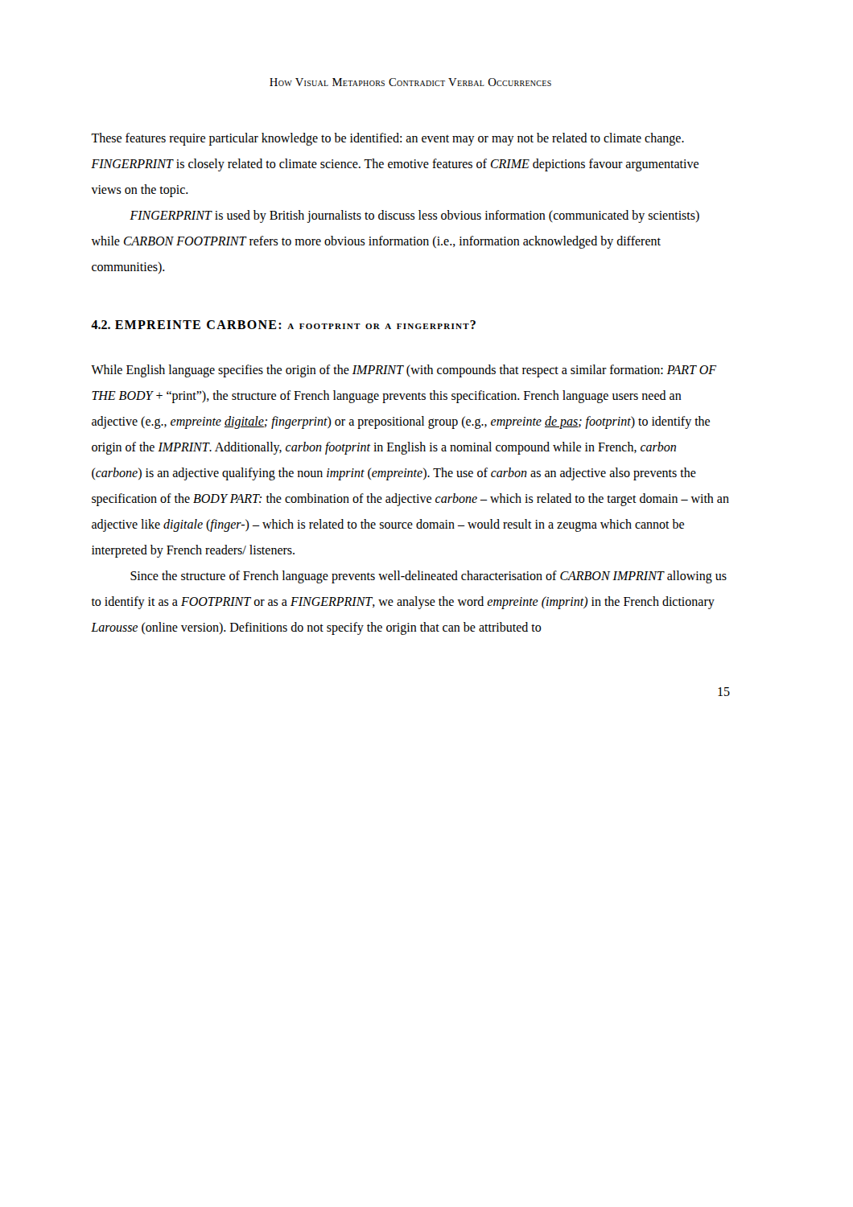How Visual Metaphors Contradict Verbal Occurrences
These features require particular knowledge to be identified: an event may or may not be related to climate change. FINGERPRINT is closely related to climate science. The emotive features of CRIME depictions favour argumentative views on the topic.
FINGERPRINT is used by British journalists to discuss less obvious information (communicated by scientists) while CARBON FOOTPRINT refers to more obvious information (i.e., information acknowledged by different communities).
4.2. EMPREINTE CARBONE: a footprint or a fingerprint?
While English language specifies the origin of the IMPRINT (with compounds that respect a similar formation: PART OF THE BODY + “print”), the structure of French language prevents this specification. French language users need an adjective (e.g., empreinte digitale; fingerprint) or a prepositional group (e.g., empreinte de pas; footprint) to identify the origin of the IMPRINT. Additionally, carbon footprint in English is a nominal compound while in French, carbon (carbone) is an adjective qualifying the noun imprint (empreinte). The use of carbon as an adjective also prevents the specification of the BODY PART: the combination of the adjective carbone – which is related to the target domain – with an adjective like digitale (finger-) – which is related to the source domain – would result in a zeugma which cannot be interpreted by French readers/ listeners.
Since the structure of French language prevents well-delineated characterisation of CARBON IMPRINT allowing us to identify it as a FOOTPRINT or as a FINGERPRINT, we analyse the word empreinte (imprint) in the French dictionary Larousse (online version). Definitions do not specify the origin that can be attributed to
15